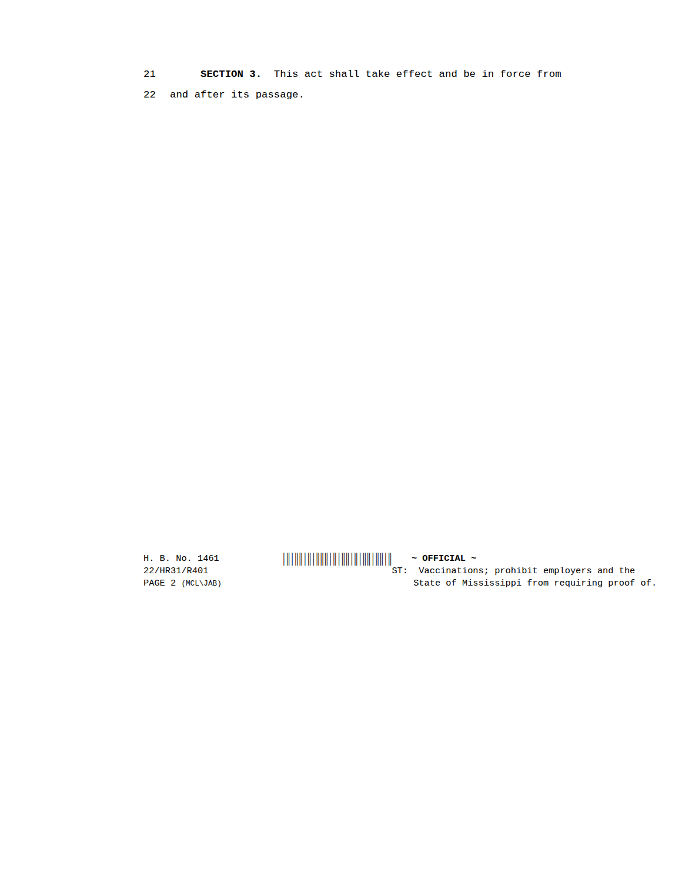21 SECTION 3. This act shall take effect and be in force from
22 and after its passage.
H. B. No. 1461 22/HR31/R401 PAGE 2 (MCL\JAB)
|‖|‖‖|‖|‖‖‖|‖|‖‖|‖|‖‖|‖‖|‖|‖‖|‖|‖‖|‖|‖‖‖|‖|
~ OFFICIAL ~ST: Vaccinations; prohibit employers and the State of Mississippi from requiring proof of.